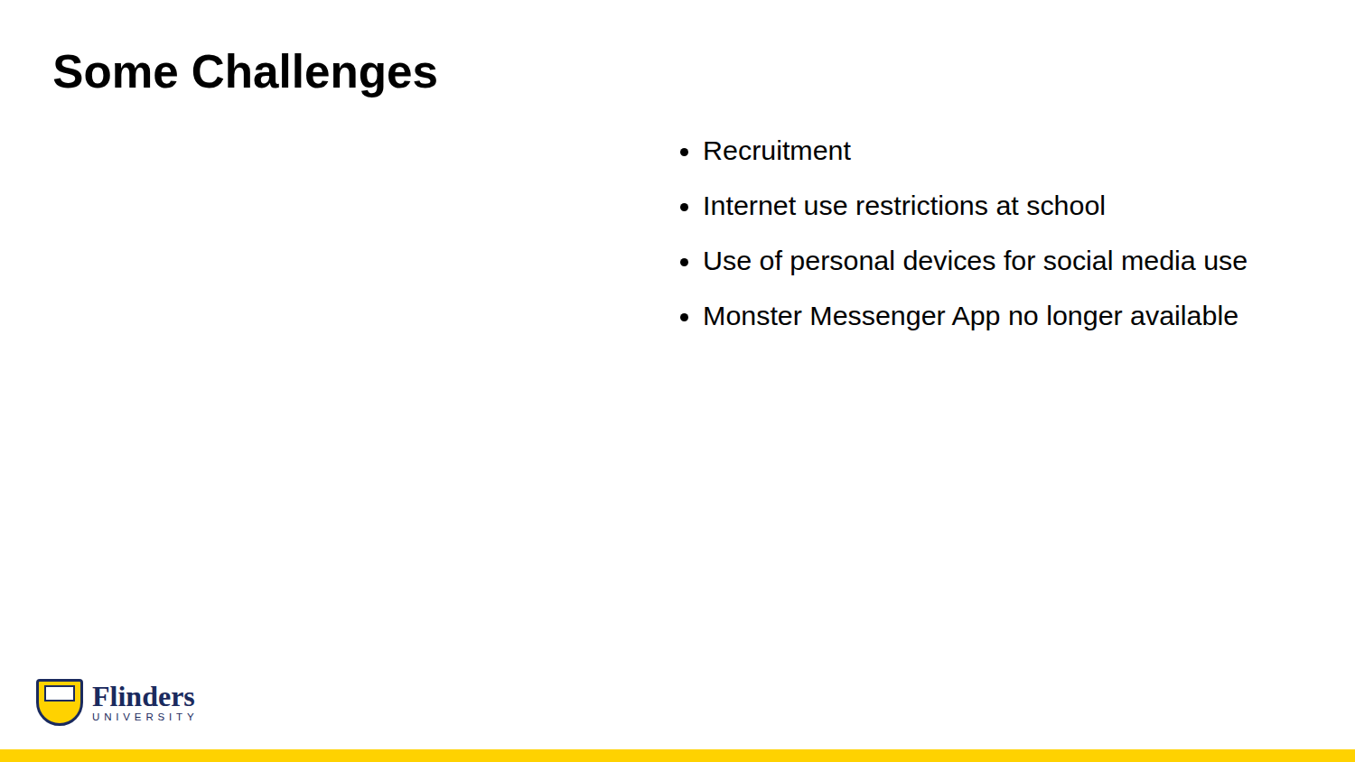Some Challenges
Recruitment
Internet use restrictions at school
Use of personal devices for social media use
Monster Messenger App no longer available
Flinders UNIVERSITY